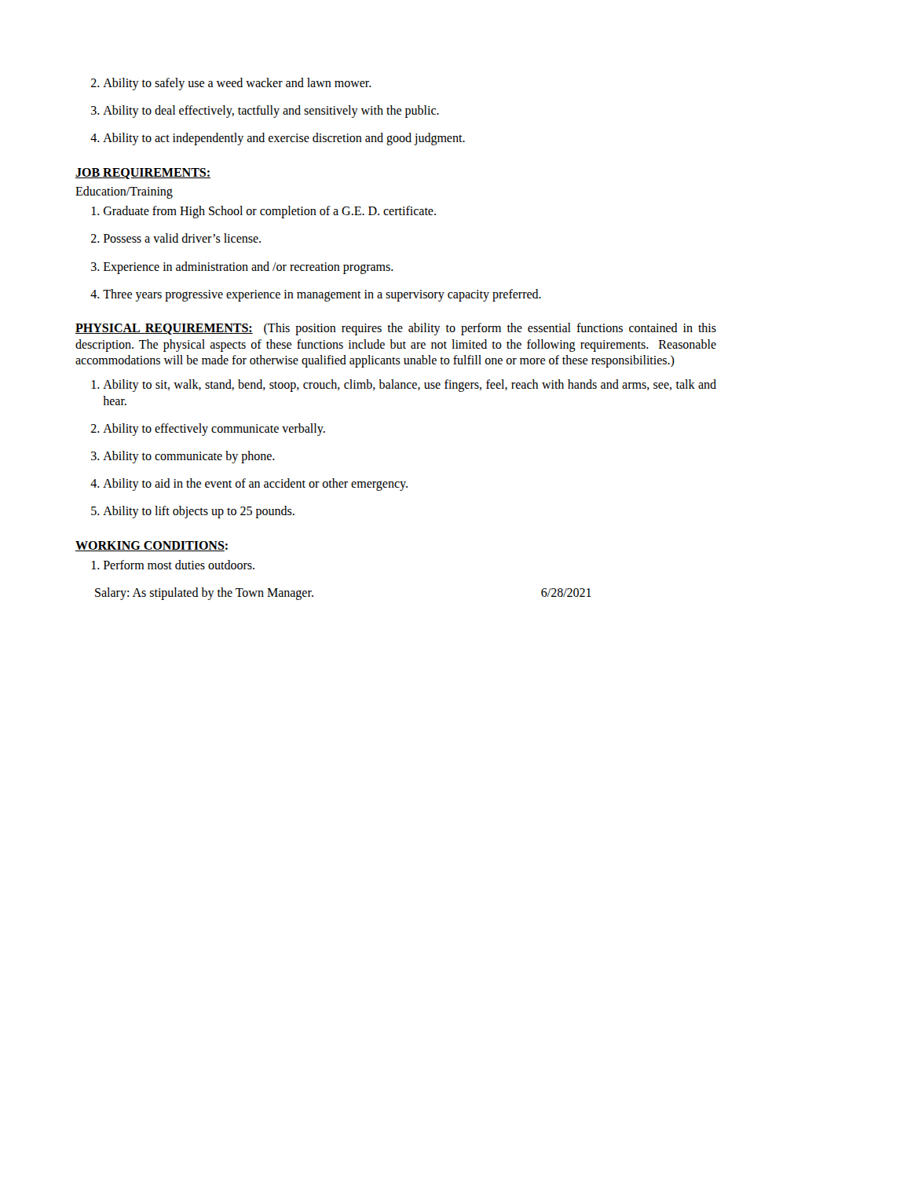Ability to safely use a weed wacker and lawn mower.
Ability to deal effectively, tactfully and sensitively with the public.
Ability to act independently and exercise discretion and good judgment.
JOB REQUIREMENTS:
Education/Training
Graduate from High School or completion of a G.E. D. certificate.
Possess a valid driver’s license.
Experience in administration and /or recreation programs.
Three years progressive experience in management in a supervisory capacity preferred.
PHYSICAL REQUIREMENTS: (This position requires the ability to perform the essential functions contained in this description. The physical aspects of these functions include but are not limited to the following requirements. Reasonable accommodations will be made for otherwise qualified applicants unable to fulfill one or more of these responsibilities.)
Ability to sit, walk, stand, bend, stoop, crouch, climb, balance, use fingers, feel, reach with hands and arms, see, talk and hear.
Ability to effectively communicate verbally.
Ability to communicate by phone.
Ability to aid in the event of an accident or other emergency.
Ability to lift objects up to 25 pounds.
WORKING CONDITIONS:
Perform most duties outdoors.
Salary: As stipulated by the Town Manager. 6/28/2021